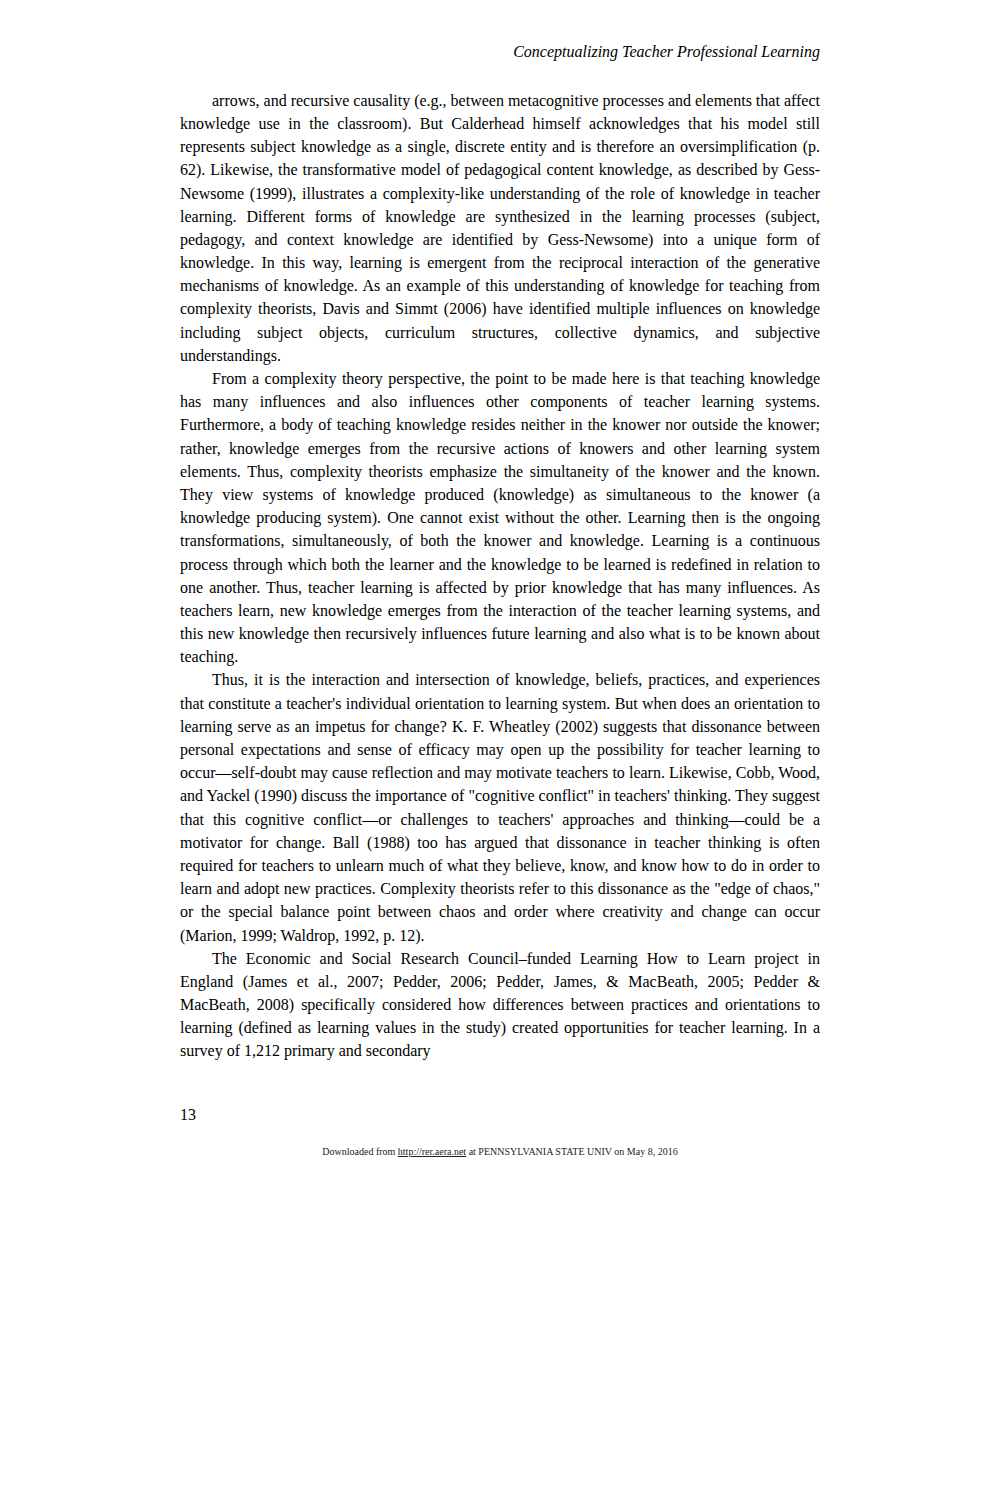Conceptualizing Teacher Professional Learning
arrows, and recursive causality (e.g., between metacognitive processes and elements that affect knowledge use in the classroom). But Calderhead himself acknowledges that his model still represents subject knowledge as a single, discrete entity and is therefore an oversimplification (p. 62). Likewise, the transformative model of pedagogical content knowledge, as described by Gess-Newsome (1999), illustrates a complexity-like understanding of the role of knowledge in teacher learning. Different forms of knowledge are synthesized in the learning processes (subject, pedagogy, and context knowledge are identified by Gess-Newsome) into a unique form of knowledge. In this way, learning is emergent from the reciprocal interaction of the generative mechanisms of knowledge. As an example of this understanding of knowledge for teaching from complexity theorists, Davis and Simmt (2006) have identified multiple influences on knowledge including subject objects, curriculum structures, collective dynamics, and subjective understandings.
From a complexity theory perspective, the point to be made here is that teaching knowledge has many influences and also influences other components of teacher learning systems. Furthermore, a body of teaching knowledge resides neither in the knower nor outside the knower; rather, knowledge emerges from the recursive actions of knowers and other learning system elements. Thus, complexity theorists emphasize the simultaneity of the knower and the known. They view systems of knowledge produced (knowledge) as simultaneous to the knower (a knowledge producing system). One cannot exist without the other. Learning then is the ongoing transformations, simultaneously, of both the knower and knowledge. Learning is a continuous process through which both the learner and the knowledge to be learned is redefined in relation to one another. Thus, teacher learning is affected by prior knowledge that has many influences. As teachers learn, new knowledge emerges from the interaction of the teacher learning systems, and this new knowledge then recursively influences future learning and also what is to be known about teaching.
Thus, it is the interaction and intersection of knowledge, beliefs, practices, and experiences that constitute a teacher's individual orientation to learning system. But when does an orientation to learning serve as an impetus for change? K. F. Wheatley (2002) suggests that dissonance between personal expectations and sense of efficacy may open up the possibility for teacher learning to occur—self-doubt may cause reflection and may motivate teachers to learn. Likewise, Cobb, Wood, and Yackel (1990) discuss the importance of "cognitive conflict" in teachers' thinking. They suggest that this cognitive conflict—or challenges to teachers' approaches and thinking—could be a motivator for change. Ball (1988) too has argued that dissonance in teacher thinking is often required for teachers to unlearn much of what they believe, know, and know how to do in order to learn and adopt new practices. Complexity theorists refer to this dissonance as the "edge of chaos," or the special balance point between chaos and order where creativity and change can occur (Marion, 1999; Waldrop, 1992, p. 12).
The Economic and Social Research Council–funded Learning How to Learn project in England (James et al., 2007; Pedder, 2006; Pedder, James, & MacBeath, 2005; Pedder & MacBeath, 2008) specifically considered how differences between practices and orientations to learning (defined as learning values in the study) created opportunities for teacher learning. In a survey of 1,212 primary and secondary
13
Downloaded from http://rer.aera.net at PENNSYLVANIA STATE UNIV on May 8, 2016